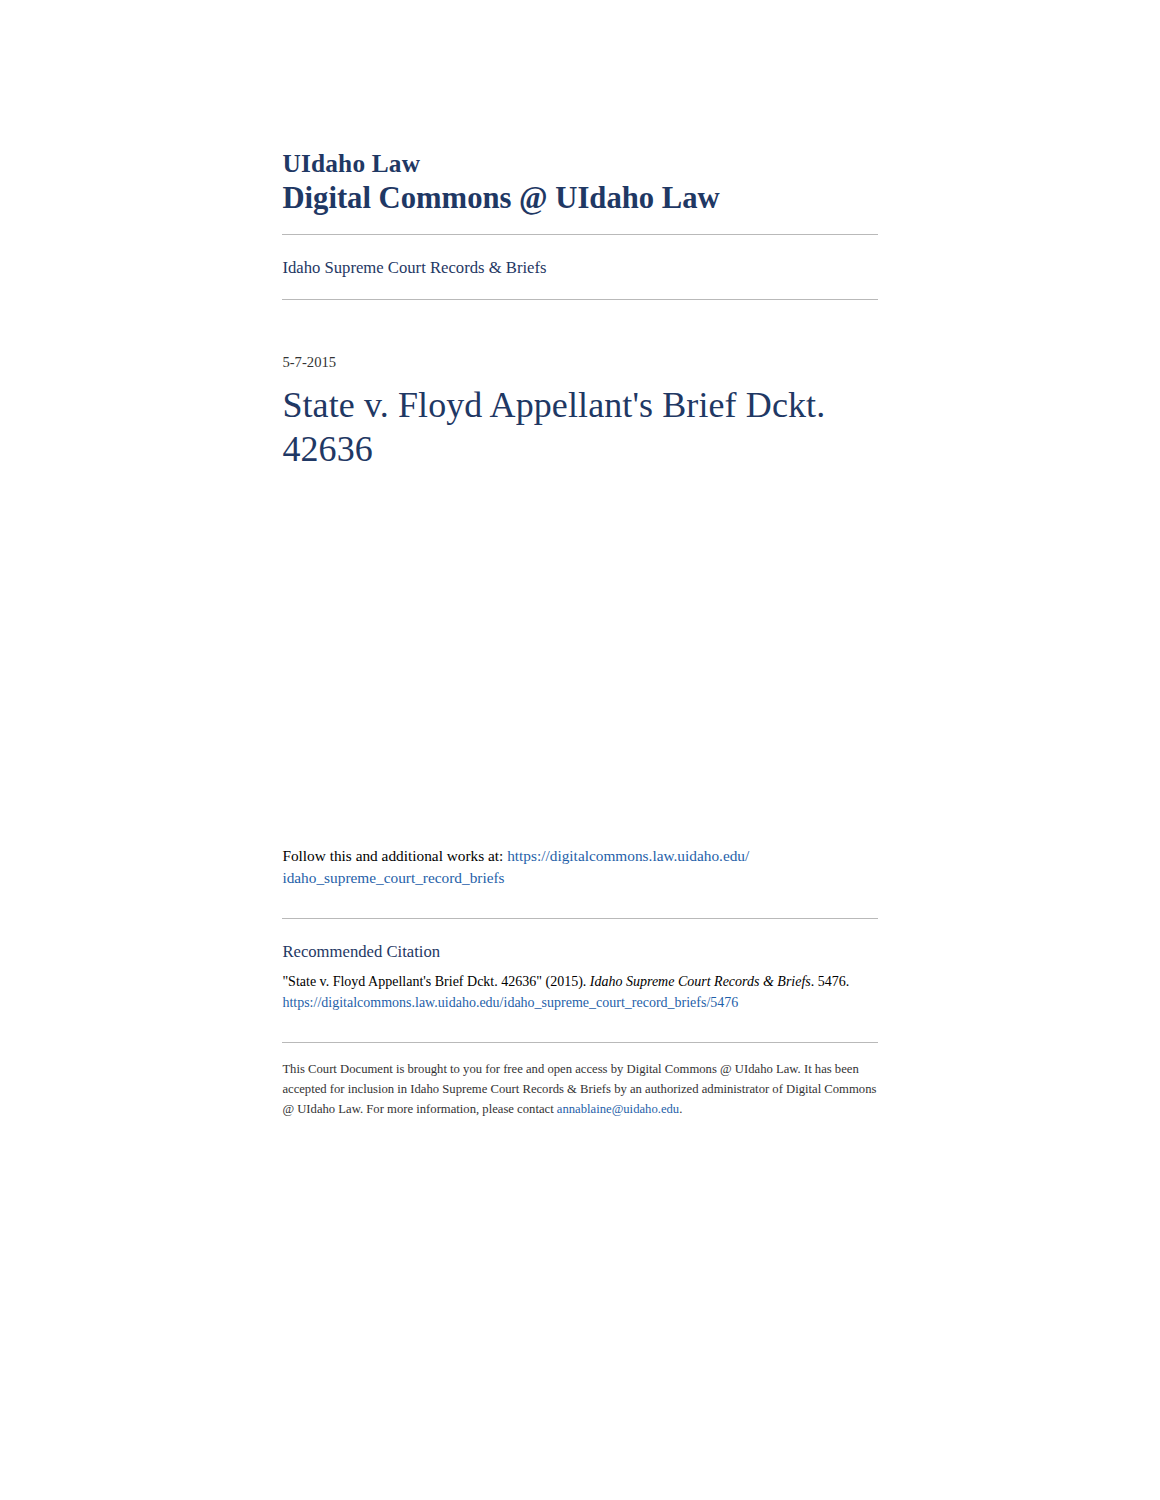UIdaho Law
Digital Commons @ UIdaho Law
Idaho Supreme Court Records & Briefs
5-7-2015
State v. Floyd Appellant's Brief Dckt. 42636
Follow this and additional works at: https://digitalcommons.law.uidaho.edu/
idaho_supreme_court_record_briefs
Recommended Citation
"State v. Floyd Appellant's Brief Dckt. 42636" (2015). Idaho Supreme Court Records & Briefs. 5476.
https://digitalcommons.law.uidaho.edu/idaho_supreme_court_record_briefs/5476
This Court Document is brought to you for free and open access by Digital Commons @ UIdaho Law. It has been accepted for inclusion in Idaho Supreme Court Records & Briefs by an authorized administrator of Digital Commons @ UIdaho Law. For more information, please contact annablaine@uidaho.edu.